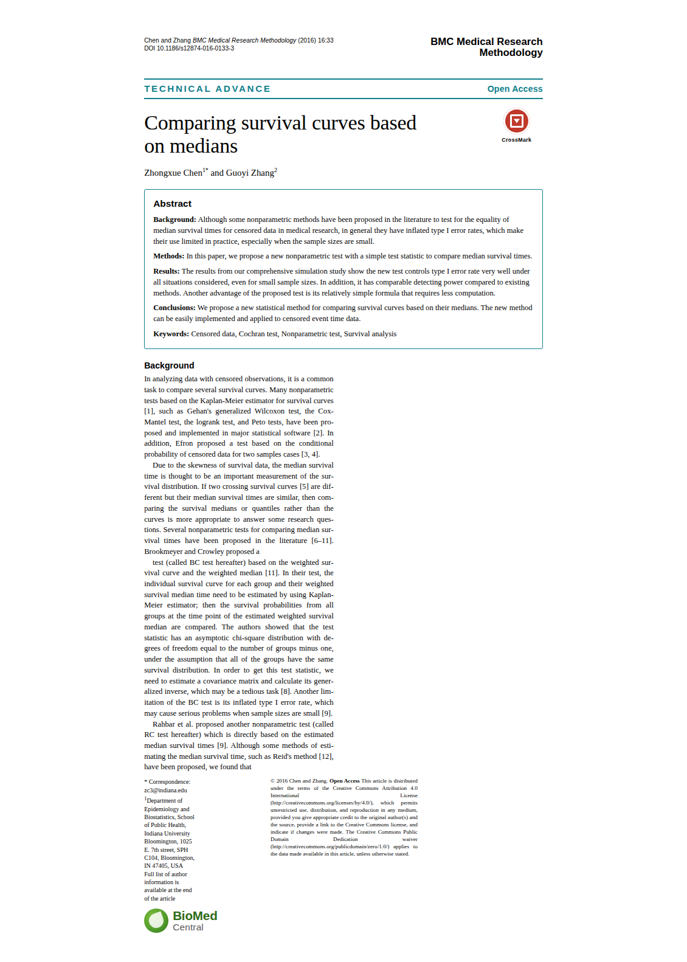Chen and Zhang BMC Medical Research Methodology (2016) 16:33
DOI 10.1186/s12874-016-0133-3
BMC Medical Research Methodology
Technical Advance
Open Access
CrossMark
Comparing survival curves based on medians
Zhongxue Chen1* and Guoyi Zhang2
Abstract
Background: Although some nonparametric methods have been proposed in the literature to test for the equality of median survival times for censored data in medical research, in general they have inflated type I error rates, which make their use limited in practice, especially when the sample sizes are small.
Methods: In this paper, we propose a new nonparametric test with a simple test statistic to compare median survival times.
Results: The results from our comprehensive simulation study show the new test controls type I error rate very well under all situations considered, even for small sample sizes. In addition, it has comparable detecting power compared to existing methods. Another advantage of the proposed test is its relatively simple formula that requires less computation.
Conclusions: We propose a new statistical method for comparing survival curves based on their medians. The new method can be easily implemented and applied to censored event time data.
Keywords: Censored data, Cochran test, Nonparametric test, Survival analysis
Background
In analyzing data with censored observations, it is a common task to compare several survival curves. Many nonparametric tests based on the Kaplan-Meier estimator for survival curves [1], such as Gehan's generalized Wilcoxon test, the Cox-Mantel test, the logrank test, and Peto tests, have been proposed and implemented in major statistical software [2]. In addition, Efron proposed a test based on the conditional probability of censored data for two samples cases [3, 4].
Due to the skewness of survival data, the median survival time is thought to be an important measurement of the survival distribution. If two crossing survival curves [5] are different but their median survival times are similar, then comparing the survival medians or quantiles rather than the curves is more appropriate to answer some research questions. Several nonparametric tests for comparing median survival times have been proposed in the literature [6–11]. Brookmeyer and Crowley proposed a
test (called BC test hereafter) based on the weighted survival curve and the weighted median [11]. In their test, the individual survival curve for each group and their weighted survival median time need to be estimated by using Kaplan-Meier estimator; then the survival probabilities from all groups at the time point of the estimated weighted survival median are compared. The authors showed that the test statistic has an asymptotic chi-square distribution with degrees of freedom equal to the number of groups minus one, under the assumption that all of the groups have the same survival distribution. In order to get this test statistic, we need to estimate a covariance matrix and calculate its generalized inverse, which may be a tedious task [8]. Another limitation of the BC test is its inflated type I error rate, which may cause serious problems when sample sizes are small [9].
Rahbar et al. proposed another nonparametric test (called RC test hereafter) which is directly based on the estimated median survival times [9]. Although some methods of estimating the median survival time, such as Reid's method [12], have been proposed, we found that
* Correspondence: zc3@indiana.edu
1Department of Epidemiology and Biostatistics, School of Public Health, Indiana University Bloomington, 1025 E. 7th street, SPH C104, Bloomington, IN 47405, USA
Full list of author information is available at the end of the article
BioMed
Central
© 2016 Chen and Zhang. Open Access This article is distributed under the terms of the Creative Commons Attribution 4.0 International License (http://creativecommons.org/licenses/by/4.0/), which permits unrestricted use, distribution, and reproduction in any medium, provided you give appropriate credit to the original author(s) and the source, provide a link to the Creative Commons license, and indicate if changes were made. The Creative Commons Public Domain Dedication waiver (http://creativecommons.org/publicdomain/zero/1.0/) applies to the data made available in this article, unless otherwise stated.